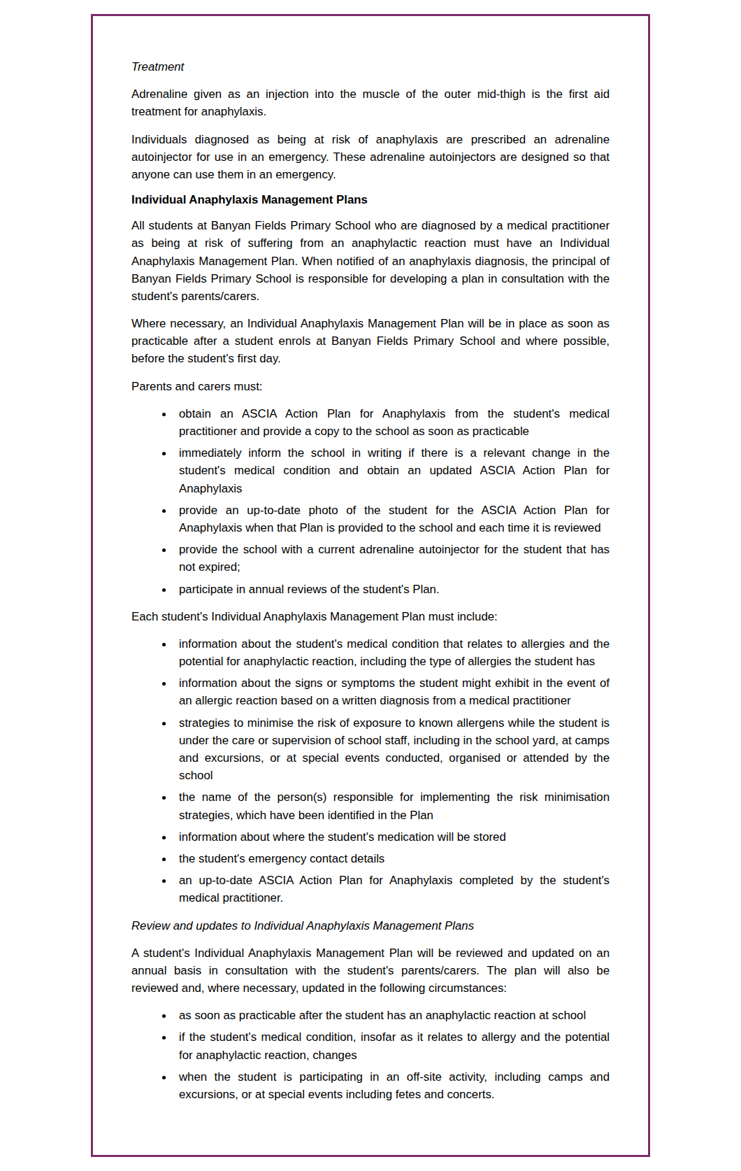Treatment
Adrenaline given as an injection into the muscle of the outer mid-thigh is the first aid treatment for anaphylaxis.
Individuals diagnosed as being at risk of anaphylaxis are prescribed an adrenaline autoinjector for use in an emergency. These adrenaline autoinjectors are designed so that anyone can use them in an emergency.
Individual Anaphylaxis Management Plans
All students at Banyan Fields Primary School who are diagnosed by a medical practitioner as being at risk of suffering from an anaphylactic reaction must have an Individual Anaphylaxis Management Plan. When notified of an anaphylaxis diagnosis, the principal of Banyan Fields Primary School is responsible for developing a plan in consultation with the student's parents/carers.
Where necessary, an Individual Anaphylaxis Management Plan will be in place as soon as practicable after a student enrols at Banyan Fields Primary School and where possible, before the student's first day.
Parents and carers must:
obtain an ASCIA Action Plan for Anaphylaxis from the student's medical practitioner and provide a copy to the school as soon as practicable
immediately inform the school in writing if there is a relevant change in the student's medical condition and obtain an updated ASCIA Action Plan for Anaphylaxis
provide an up-to-date photo of the student for the ASCIA Action Plan for Anaphylaxis when that Plan is provided to the school and each time it is reviewed
provide the school with a current adrenaline autoinjector for the student that has not expired;
participate in annual reviews of the student's Plan.
Each student's Individual Anaphylaxis Management Plan must include:
information about the student's medical condition that relates to allergies and the potential for anaphylactic reaction, including the type of allergies the student has
information about the signs or symptoms the student might exhibit in the event of an allergic reaction based on a written diagnosis from a medical practitioner
strategies to minimise the risk of exposure to known allergens while the student is under the care or supervision of school staff, including in the school yard, at camps and excursions, or at special events conducted, organised or attended by the school
the name of the person(s) responsible for implementing the risk minimisation strategies, which have been identified in the Plan
information about where the student's medication will be stored
the student's emergency contact details
an up-to-date ASCIA Action Plan for Anaphylaxis completed by the student's medical practitioner.
Review and updates to Individual Anaphylaxis Management Plans
A student's Individual Anaphylaxis Management Plan will be reviewed and updated on an annual basis in consultation with the student's parents/carers. The plan will also be reviewed and, where necessary, updated in the following circumstances:
as soon as practicable after the student has an anaphylactic reaction at school
if the student's medical condition, insofar as it relates to allergy and the potential for anaphylactic reaction, changes
when the student is participating in an off-site activity, including camps and excursions, or at special events including fetes and concerts.